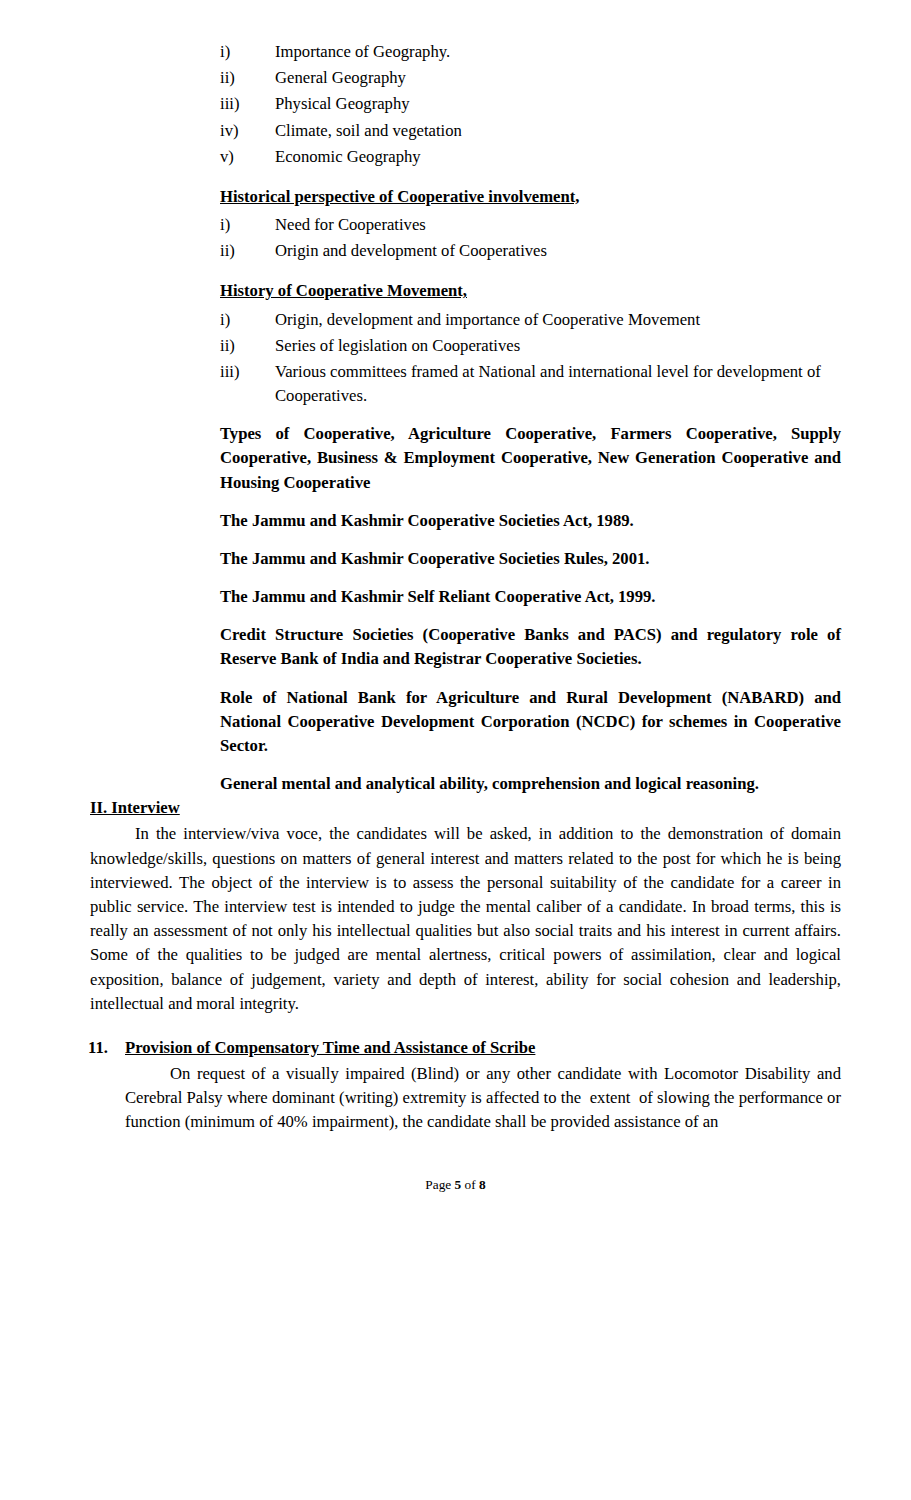i) Importance of Geography.
ii) General Geography
iii) Physical Geography
iv) Climate, soil and vegetation
v) Economic Geography
Historical perspective of Cooperative involvement,
i) Need for Cooperatives
ii) Origin and development of Cooperatives
History of Cooperative Movement,
i) Origin, development and importance of Cooperative Movement
ii) Series of legislation on Cooperatives
iii) Various committees framed at National and international level for development of Cooperatives.
Types of Cooperative, Agriculture Cooperative, Farmers Cooperative, Supply Cooperative, Business & Employment Cooperative, New Generation Cooperative and Housing Cooperative
The Jammu and Kashmir Cooperative Societies Act, 1989.
The Jammu and Kashmir Cooperative Societies Rules, 2001.
The Jammu and Kashmir Self Reliant Cooperative Act, 1999.
Credit Structure Societies (Cooperative Banks and PACS) and regulatory role of Reserve Bank of India and Registrar Cooperative Societies.
Role of National Bank for Agriculture and Rural Development (NABARD) and National Cooperative Development Corporation (NCDC) for schemes in Cooperative Sector.
General mental and analytical ability, comprehension and logical reasoning.
II. Interview
In the interview/viva voce, the candidates will be asked, in addition to the demonstration of domain knowledge/skills, questions on matters of general interest and matters related to the post for which he is being interviewed. The object of the interview is to assess the personal suitability of the candidate for a career in public service. The interview test is intended to judge the mental caliber of a candidate. In broad terms, this is really an assessment of not only his intellectual qualities but also social traits and his interest in current affairs. Some of the qualities to be judged are mental alertness, critical powers of assimilation, clear and logical exposition, balance of judgement, variety and depth of interest, ability for social cohesion and leadership, intellectual and moral integrity.
11.
Provision of Compensatory Time and Assistance of Scribe
On request of a visually impaired (Blind) or any other candidate with Locomotor Disability and Cerebral Palsy where dominant (writing) extremity is affected to the extent of slowing the performance or function (minimum of 40% impairment), the candidate shall be provided assistance of an
Page 5 of 8